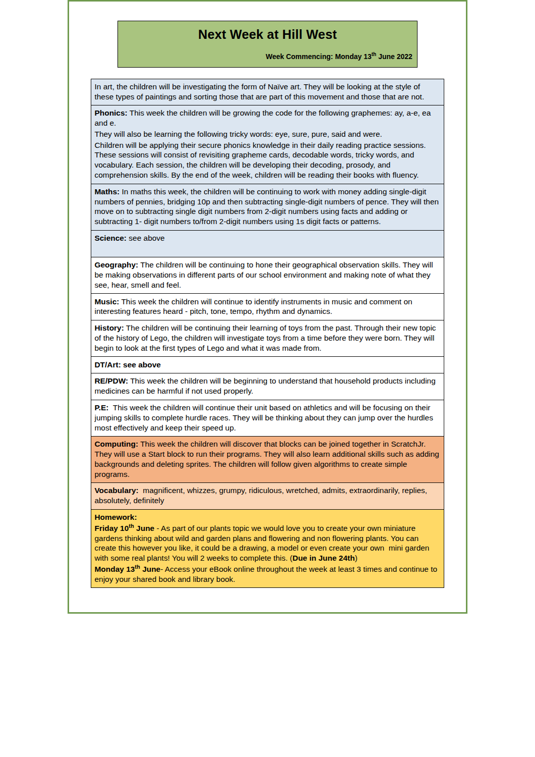Next Week at Hill West
Week Commencing: Monday 13th June 2022
| In art, the children will be investigating the form of Naïve art. They will be looking at the style of these types of paintings and sorting those that are part of this movement and those that are not. |
| Phonics: This week the children will be growing the code for the following graphemes: ay, a-e, ea and e. They will also be learning the following tricky words: eye, sure, pure, said and were. Children will be applying their secure phonics knowledge in their daily reading practice sessions. These sessions will consist of revisiting grapheme cards, decodable words, tricky words, and vocabulary. Each session, the children will be developing their decoding, prosody, and comprehension skills. By the end of the week, children will be reading their books with fluency. |
| Maths: In maths this week, the children will be continuing to work with money adding single-digit numbers of pennies, bridging 10p and then subtracting single-digit numbers of pence. They will then move on to subtracting single digit numbers from 2-digit numbers using facts and adding or subtracting 1- digit numbers to/from 2-digit numbers using 1s digit facts or patterns. |
| Science: see above |
| Geography: The children will be continuing to hone their geographical observation skills. They will be making observations in different parts of our school environment and making note of what they see, hear, smell and feel. |
| Music: This week the children will continue to identify instruments in music and comment on interesting features heard - pitch, tone, tempo, rhythm and dynamics. |
| History: The children will be continuing their learning of toys from the past. Through their new topic of the history of Lego, the children will investigate toys from a time before they were born. They will begin to look at the first types of Lego and what it was made from. |
| DT/Art: see above |
| RE/PDW: This week the children will be beginning to understand that household products including medicines can be harmful if not used properly. |
| P.E: This week the children will continue their unit based on athletics and will be focusing on their jumping skills to complete hurdle races. They will be thinking about they can jump over the hurdles most effectively and keep their speed up. |
| Computing: This week the children will discover that blocks can be joined together in ScratchJr. They will use a Start block to run their programs. They will also learn additional skills such as adding backgrounds and deleting sprites. The children will follow given algorithms to create simple programs. |
| Vocabulary: magnificent, whizzes, grumpy, ridiculous, wretched, admits, extraordinarily, replies, absolutely, definitely |
| Homework: Friday 10 th June - As part of our plants topic we would love you to create your own miniature gardens thinking about wild and garden plans and flowering and non flowering plants. You can create this however you like, it could be a drawing, a model or even create your own mini garden with some real plants! You will 2 weeks to complete this. ( Due in June 24th ) Monday 13 th June - Access your eBook online throughout the week at least 3 times and continue to enjoy your shared book and library book. |